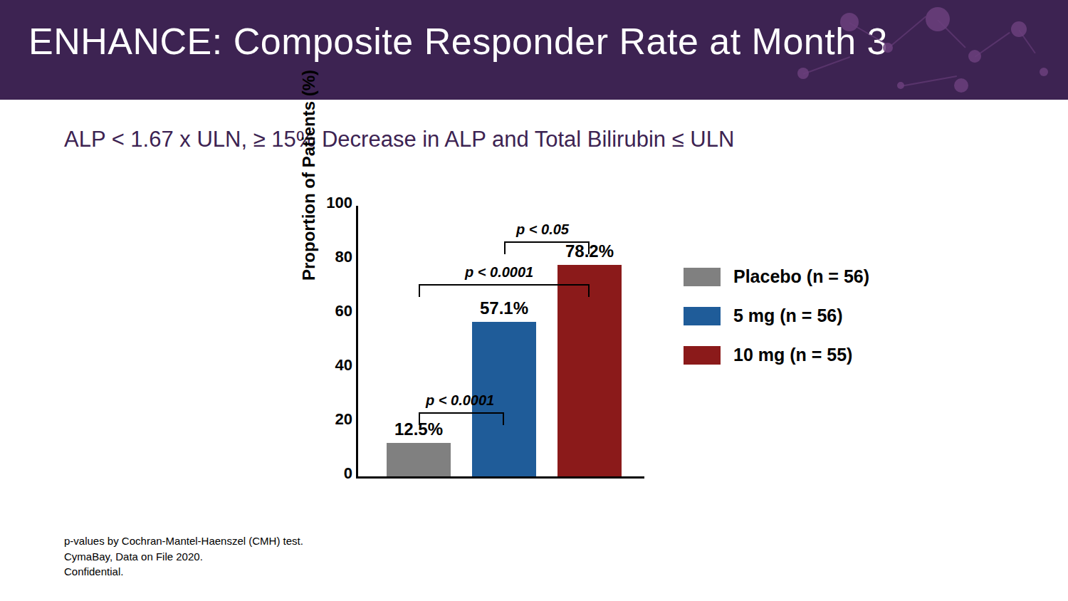ENHANCE: Composite Responder Rate at Month 3
ALP < 1.67 x ULN, ≥ 15% Decrease in ALP and Total Bilirubin ≤ ULN
Proportion of Patients (%)
100 80 60 40 20 0
12.5%
57.1%
78.2%
p < 0.0001
p < 0.05
p < 0.0001
Placebo (n = 56)
5 mg (n = 56)
10 mg (n = 55)
p-values by Cochran-Mantel-Haenszel (CMH) test.
CymaBay, Data on File 2020.
Confidential.